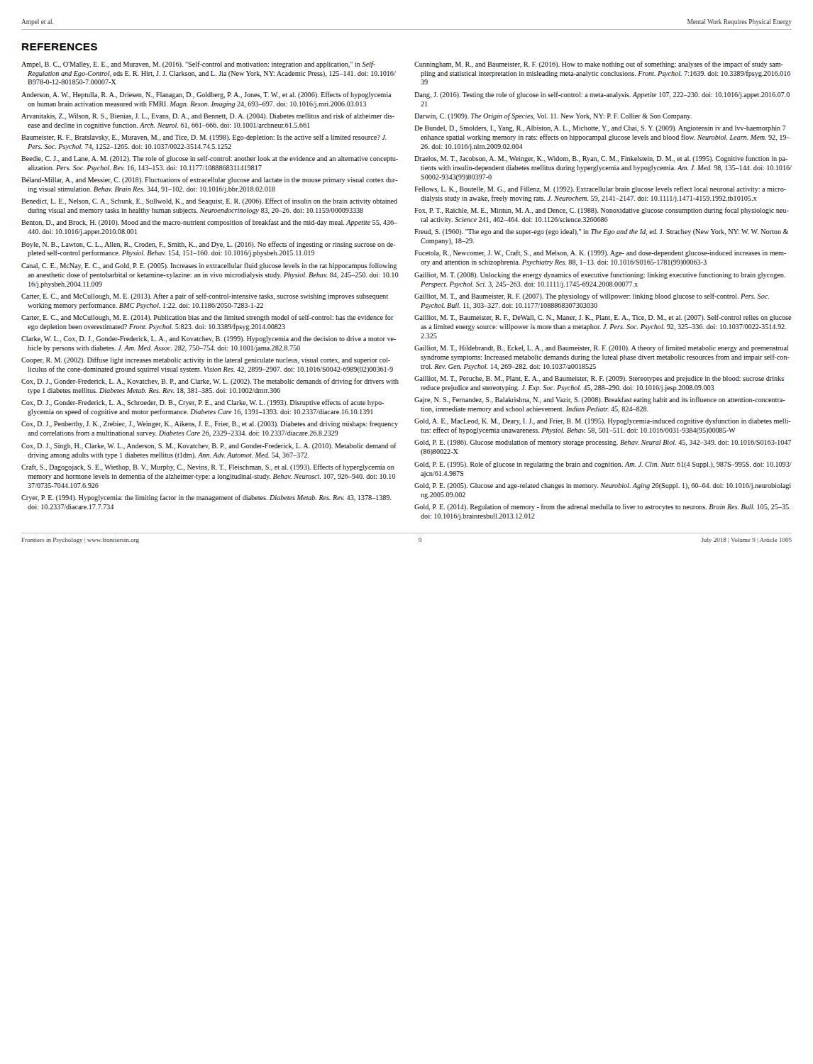Ampel et al.
Mental Work Requires Physical Energy
REFERENCES
Ampel, B. C., O'Malley, E. E., and Muraven, M. (2016). "Self-control and motivation: integration and application," in Self-Regulation and Ego-Control, eds E. R. Hirt, J. J. Clarkson, and L. Jia (New York, NY: Academic Press), 125–141. doi: 10.1016/B978-0-12-801850-7.00007-X
Anderson, A. W., Heptulla, R. A., Driesen, N., Flanagan, D., Goldberg, P. A., Jones, T. W., et al. (2006). Effects of hypoglycemia on human brain activation measured with FMRI. Magn. Reson. Imaging 24, 693–697. doi: 10.1016/j.mri.2006.03.013
Arvanitakis, Z., Wilson, R. S., Bienias, J. L., Evans, D. A., and Bennett, D. A. (2004). Diabetes mellitus and risk of alzheimer disease and decline in cognitive function. Arch. Neurol. 61, 661–666. doi: 10.1001/archneur.61.5.661
Baumeister, R. F., Bratslavsky, E., Muraven, M., and Tice, D. M. (1998). Ego-depletion: Is the active self a limited resource? J. Pers. Soc. Psychol. 74, 1252–1265. doi: 10.1037/0022-3514.74.5.1252
Beedie, C. J., and Lane, A. M. (2012). The role of glucose in self-control: another look at the evidence and an alternative conceptualization. Pers. Soc. Psychol. Rev. 16, 143–153. doi: 10.1177/1088868311419817
Béland-Millar, A., and Messier, C. (2018). Fluctuations of extracellular glucose and lactate in the mouse primary visual cortex during visual stimulation. Behav. Brain Res. 344, 91–102. doi: 10.1016/j.bbr.2018.02.018
Benedict, L. E., Nelson, C. A., Schunk, E., Sullwold, K., and Seaquist, E. R. (2006). Effect of insulin on the brain activity obtained during visual and memory tasks in healthy human subjects. Neuroendocrinology 83, 20–26. doi: 10.1159/000093338
Benton, D., and Brock, H. (2010). Mood and the macro-nutrient composition of breakfast and the mid-day meal. Appetite 55, 436–440. doi: 10.1016/j.appet.2010.08.001
Boyle, N. B., Lawton, C. L., Allen, R., Croden, F., Smith, K., and Dye, L. (2016). No effects of ingesting or rinsing sucrose on depleted self-control performance. Physiol. Behav. 154, 151–160. doi: 10.1016/j.physbeh.2015.11.019
Canal, C. E., McNay, E. C., and Gold, P. E. (2005). Increases in extracellular fluid glucose levels in the rat hippocampus following an anesthetic dose of pentobarbital or ketamine-xylazine: an in vivo microdialysis study. Physiol. Behav. 84, 245–250. doi: 10.1016/j.physbeh.2004.11.009
Carter, E. C., and McCullough, M. E. (2013). After a pair of self-control-intensive tasks, sucrose swishing improves subsequent working memory performance. BMC Psychol. 1:22. doi: 10.1186/2050-7283-1-22
Carter, E. C., and McCullough, M. E. (2014). Publication bias and the limited strength model of self-control: has the evidence for ego depletion been overestimated? Front. Psychol. 5:823. doi: 10.3389/fpsyg.2014.00823
Clarke, W. L., Cox, D. J., Gonder-Frederick, L. A., and Kovatchev, B. (1999). Hypoglycemia and the decision to drive a motor vehicle by persons with diabetes. J. Am. Med. Assoc. 282, 750–754. doi: 10.1001/jama.282.8.750
Cooper, R. M. (2002). Diffuse light increases metabolic activity in the lateral geniculate nucleus, visual cortex, and superior colliculus of the cone-dominated ground squirrel visual system. Vision Res. 42, 2899–2907. doi: 10.1016/S0042-6989(02)00361-9
Cox, D. J., Gonder-Frederick, L. A., Kovatchev, B. P., and Clarke, W. L. (2002). The metabolic demands of driving for drivers with type 1 diabetes mellitus. Diabetes Metab. Res. Rev. 18, 381–385. doi: 10.1002/dmrr.306
Cox, D. J., Gonder-Frederick, L. A., Schroeder, D. B., Cryer, P. E., and Clarke, W. L. (1993). Disruptive effects of acute hypoglycemia on speed of cognitive and motor performance. Diabetes Care 16, 1391–1393. doi: 10.2337/diacare.16.10.1391
Cox, D. J., Penberthy, J. K., Zrebiec, J., Weinger, K., Aikens, J. E., Frier, B., et al. (2003). Diabetes and driving mishaps: frequency and correlations from a multinational survey. Diabetes Care 26, 2329–2334. doi: 10.2337/diacare.26.8.2329
Cox, D. J., Singh, H., Clarke, W. L., Anderson, S. M., Kovatchev, B. P., and Gonder-Frederick, L. A. (2010). Metabolic demand of driving among adults with type 1 diabetes mellitus (t1dm). Ann. Adv. Automot. Med. 54, 367–372.
Craft, S., Dagogojack, S. E., Wiethop, B. V., Murphy, C., Nevins, R. T., Fleischman, S., et al. (1993). Effects of hyperglycemia on memory and hormone levels in dementia of the alzheimer-type: a longitudinal-study. Behav. Neurosci. 107, 926–940. doi: 10.1037/0735-7044.107.6.926
Cryer, P. E. (1994). Hypoglycemia: the limiting factor in the management of diabetes. Diabetes Metab. Res. Rev. 43, 1378–1389. doi: 10.2337/diacare.17.7.734
Cunningham, M. R., and Baumeister, R. F. (2016). How to make nothing out of something: analyses of the impact of study sampling and statistical interpretation in misleading meta-analytic conclusions. Front. Psychol. 7:1639. doi: 10.3389/fpsyg.2016.01639
Dang, J. (2016). Testing the role of glucose in self-control: a meta-analysis. Appetite 107, 222–230. doi: 10.1016/j.appet.2016.07.021
Darwin, C. (1909). The Origin of Species, Vol. 11. New York, NY: P. F. Collier & Son Company.
De Bundel, D., Smolders, I., Yang, R., Albiston, A. L., Michotte, Y., and Chai, S. Y. (2009). Angiotensin iv and lvv-haemorphin 7 enhance spatial working memory in rats: effects on hippocampal glucose levels and blood flow. Neurobiol. Learn. Mem. 92, 19–26. doi: 10.1016/j.nlm.2009.02.004
Draelos, M. T., Jacobson, A. M., Weinger, K., Widom, B., Ryan, C. M., Finkelstein, D. M., et al. (1995). Cognitive function in patients with insulin-dependent diabetes mellitus during hyperglycemia and hypoglycemia. Am. J. Med. 98, 135–144. doi: 10.1016/S0002-9343(99)80397-0
Fellows, L. K., Boutelle, M. G., and Fillenz, M. (1992). Extracellular brain glucose levels reflect local neuronal activity: a microdialysis study in awake, freely moving rats. J. Neurochem. 59, 2141–2147. doi: 10.1111/j.1471-4159.1992.tb10105.x
Fox, P. T., Raichle, M. E., Mintun, M. A., and Dence, C. (1988). Nonoxidative glucose consumption during focal physiologic neural activity. Science 241, 462–464. doi: 10.1126/science.3260686
Freud, S. (1960). "The ego and the super-ego (ego ideal)," in The Ego and the Id, ed. J. Strachey (New York, NY: W. W. Norton & Company), 18–29.
Fucetola, R., Newcomer, J. W., Craft, S., and Melson, A. K. (1999). Age- and dose-dependent glucose-induced increases in memory and attention in schizophrenia. Psychiatry Res. 88, 1–13. doi: 10.1016/S0165-1781(99)00063-3
Gailliot, M. T. (2008). Unlocking the energy dynamics of executive functioning: linking executive functioning to brain glycogen. Perspect. Psychol. Sci. 3, 245–263. doi: 10.1111/j.1745-6924.2008.00077.x
Gailliot, M. T., and Baumeister, R. F. (2007). The physiology of willpower: linking blood glucose to self-control. Pers. Soc. Psychol. Bull. 11, 303–327. doi: 10.1177/1088868307303030
Gailliot, M. T., Baumeister, R. F., DeWall, C. N., Maner, J. K., Plant, E. A., Tice, D. M., et al. (2007). Self-control relies on glucose as a limited energy source: willpower is more than a metaphor. J. Pers. Soc. Psychol. 92, 325–336. doi: 10.1037/0022-3514.92.2.325
Gailliot, M. T., Hildebrandt, B., Eckel, L. A., and Baumeister, R. F. (2010). A theory of limited metabolic energy and premenstrual syndrome symptoms: Increased metabolic demands during the luteal phase divert metabolic resources from and impair self-control. Rev. Gen. Psychol. 14, 269–282. doi: 10.1037/a0018525
Gailliot, M. T., Peruche, B. M., Plant, E. A., and Baumeister, R. F. (2009). Stereotypes and prejudice in the blood: sucrose drinks reduce prejudice and stereotyping. J. Exp. Soc. Psychol. 45, 288–290. doi: 10.1016/j.jesp.2008.09.003
Gajre, N. S., Fernandez, S., Balakrishna, N., and Vazir, S. (2008). Breakfast eating habit and its influence on attention-concentration, immediate memory and school achievement. Indian Pediatr. 45, 824–828.
Gold, A. E., MacLeod, K. M., Deary, I. J., and Frier, B. M. (1995). Hypoglycemia-induced cognitive dysfunction in diabetes mellitus: effect of hypoglycemia unawareness. Physiol. Behav. 58, 501–511. doi: 10.1016/0031-9384(95)00085-W
Gold, P. E. (1986). Glucose modulation of memory storage processing. Behav. Neural Biol. 45, 342–349. doi: 10.1016/S0163-1047(86)80022-X
Gold, P. E. (1995). Role of glucose in regulating the brain and cognition. Am. J. Clin. Nutr. 61(4 Suppl.), 987S–995S. doi: 10.1093/ajcn/61.4.987S
Gold, P. E. (2005). Glucose and age-related changes in memory. Neurobiol. Aging 26(Suppl. 1), 60–64. doi: 10.1016/j.neurobiolaging.2005.09.002
Gold, P. E. (2014). Regulation of memory - from the adrenal medulla to liver to astrocytes to neurons. Brain Res. Bull. 105, 25–35. doi: 10.1016/j.brainresbull.2013.12.012
Frontiers in Psychology | www.frontiersin.org
9
July 2018 | Volume 9 | Article 1005